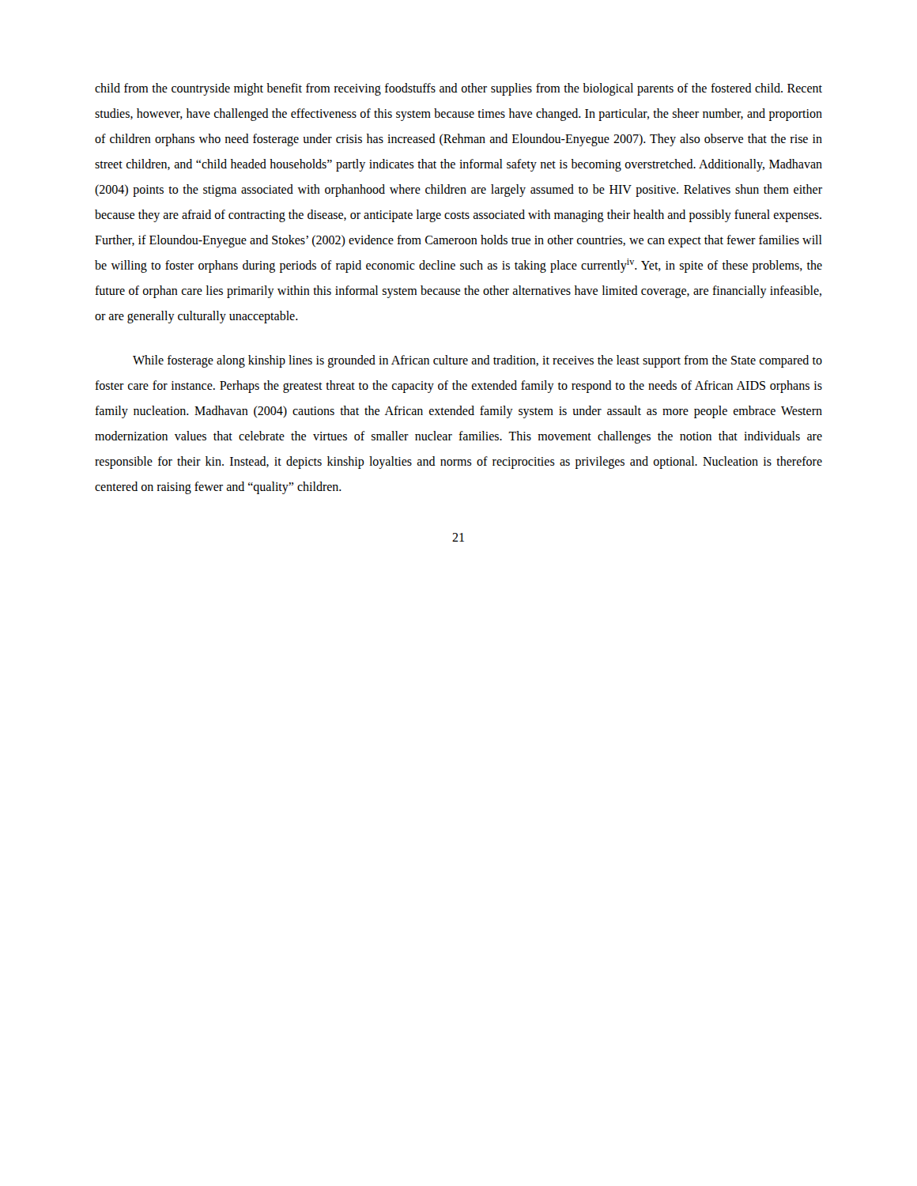child from the countryside might benefit from receiving foodstuffs and other supplies from the biological parents of the fostered child. Recent studies, however, have challenged the effectiveness of this system because times have changed. In particular, the sheer number, and proportion of children orphans who need fosterage under crisis has increased (Rehman and Eloundou-Enyegue 2007). They also observe that the rise in street children, and “child headed households” partly indicates that the informal safety net is becoming overstretched. Additionally, Madhavan (2004) points to the stigma associated with orphanhood where children are largely assumed to be HIV positive. Relatives shun them either because they are afraid of contracting the disease, or anticipate large costs associated with managing their health and possibly funeral expenses. Further, if Eloundou-Enyegue and Stokes’ (2002) evidence from Cameroon holds true in other countries, we can expect that fewer families will be willing to foster orphans during periods of rapid economic decline such as is taking place currentlyiv. Yet, in spite of these problems, the future of orphan care lies primarily within this informal system because the other alternatives have limited coverage, are financially infeasible, or are generally culturally unacceptable.
While fosterage along kinship lines is grounded in African culture and tradition, it receives the least support from the State compared to foster care for instance. Perhaps the greatest threat to the capacity of the extended family to respond to the needs of African AIDS orphans is family nucleation. Madhavan (2004) cautions that the African extended family system is under assault as more people embrace Western modernization values that celebrate the virtues of smaller nuclear families. This movement challenges the notion that individuals are responsible for their kin. Instead, it depicts kinship loyalties and norms of reciprocities as privileges and optional. Nucleation is therefore centered on raising fewer and “quality” children.
21